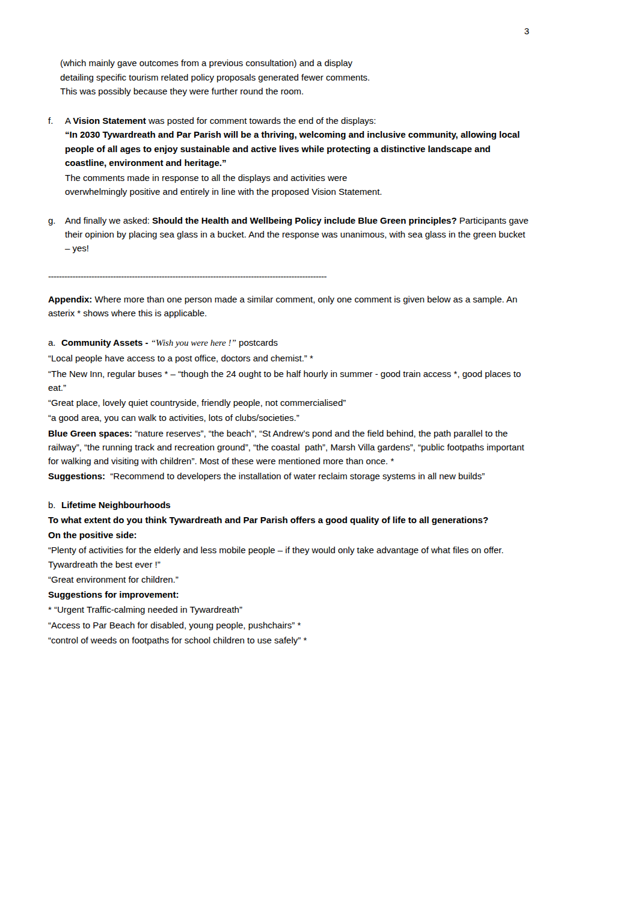3
(which mainly gave outcomes from a previous consultation) and a display
detailing specific tourism related policy proposals generated fewer comments.
This was possibly because they were further round the room.
f.
A Vision Statement was posted for comment towards the end of the displays:
“In 2030 Tywardreath and Par Parish will be a thriving, welcoming and inclusive community, allowing local people of all ages to enjoy sustainable and active lives while protecting a distinctive landscape and coastline, environment and heritage.”
The comments made in response to all the displays and activities were
overwhelmingly positive and entirely in line with the proposed Vision Statement.
g.
And finally we asked: Should the Health and Wellbeing Policy include Blue Green principles? Participants gave their opinion by placing sea glass in a bucket. And the response was unanimous, with sea glass in the green bucket – yes!
-------------------------------------------------------------------------------------------------------
Appendix: Where more than one person made a similar comment, only one comment is given below as a sample. An asterix * shows where this is applicable.
a. Community Assets - “Wish you were here !” postcards
“Local people have access to a post office, doctors and chemist.” *
“The New Inn, regular buses * – “though the 24 ought to be half hourly in summer - good train access *, good places to eat.”
“Great place, lovely quiet countryside, friendly people, not commercialised”
“a good area, you can walk to activities, lots of clubs/societies.”
Blue Green spaces: “nature reserves”, “the beach”, “St Andrew’s pond and the field behind, the path parallel to the railway”, “the running track and recreation ground”, “the coastal path”, Marsh Villa gardens”, “public footpaths important for walking and visiting with children”. Most of these were mentioned more than once. *
Suggestions: “Recommend to developers the installation of water reclaim storage systems in all new builds”
b. Lifetime Neighbourhoods
To what extent do you think Tywardreath and Par Parish offers a good quality of life to all generations?
On the positive side:
“Plenty of activities for the elderly and less mobile people – if they would only take advantage of what files on offer. Tywardreath the best ever !”
“Great environment for children.”
Suggestions for improvement:
* “Urgent Traffic-calming needed in Tywardreath”
“Access to Par Beach for disabled, young people, pushchairs” *
“control of weeds on footpaths for school children to use safely” *